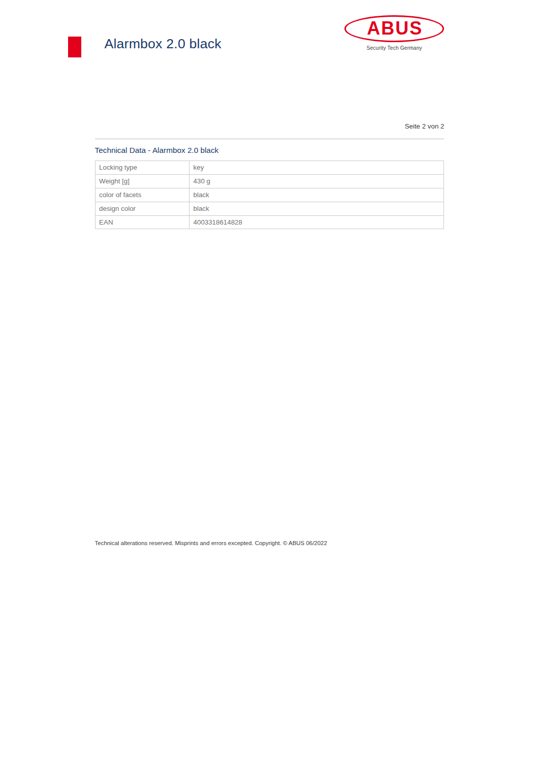Alarmbox 2.0 black
ABUS
Security Tech Germany
Seite 2 von 2
Technical Data - Alarmbox 2.0 black
| Locking type | key |
| Weight [g] | 430 g |
| color of facets | black |
| design color | black |
| EAN | 4003318614828 |
Technical alterations reserved. Misprints and errors excepted. Copyright. © ABUS 06/2022